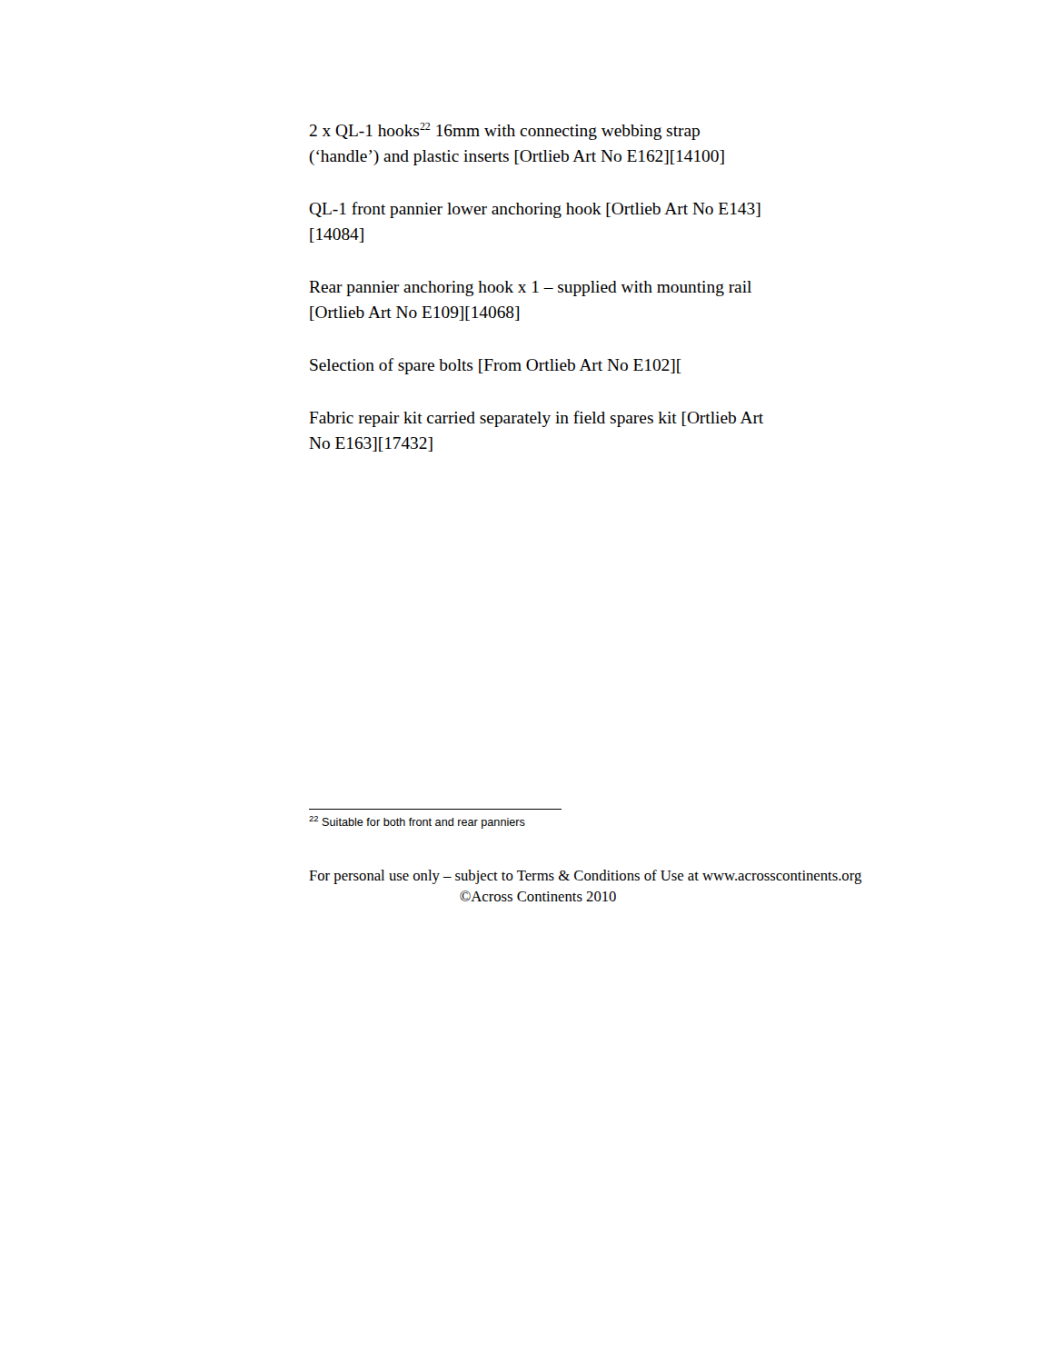2 x QL-1 hooks22 16mm with connecting webbing strap (‘handle’) and plastic inserts [Ortlieb Art No E162][14100]
QL-1 front pannier lower anchoring hook [Ortlieb Art No E143][14084]
Rear pannier anchoring hook x 1 – supplied with mounting rail [Ortlieb Art No E109][14068]
Selection of spare bolts [From Ortlieb Art No E102][
Fabric repair kit carried separately in field spares kit [Ortlieb Art No E163][17432]
22 Suitable for both front and rear panniers
For personal use only – subject to Terms & Conditions of Use at www.acrosscontinents.org
©Across Continents 2010